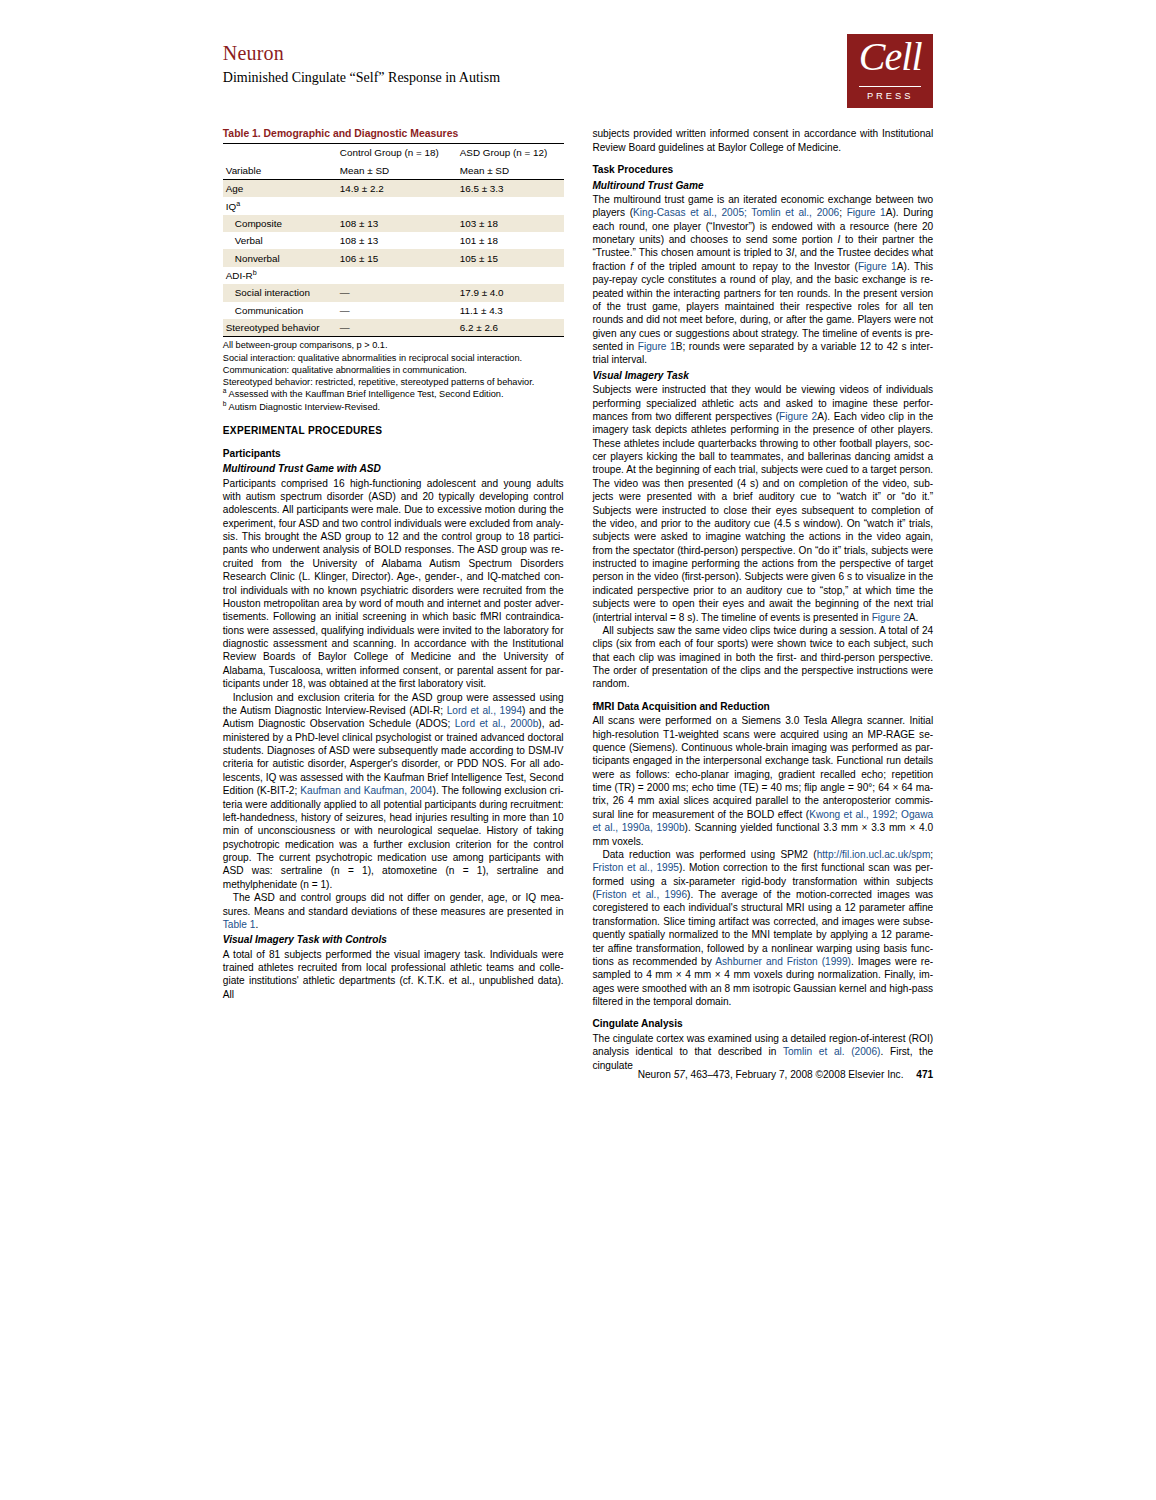Cell
PRESS
Neuron
Diminished Cingulate “Self” Response in Autism
Table 1. Demographic and Diagnostic Measures
| | Control Group (n = 18) | ASD Group (n = 12) |
| --- | --- | --- |
| Variable | Mean ± SD | Mean ± SD |
| Age | 14.9 ± 2.2 | 16.5 ± 3.3 |
| IQ a | | |
| Composite | 108 ± 13 | 103 ± 18 |
| Verbal | 108 ± 13 | 101 ± 18 |
| Nonverbal | 106 ± 15 | 105 ± 15 |
| ADI-R b | | |
| Social interaction | — | 17.9 ± 4.0 |
| Communication | — | 11.1 ± 4.3 |
| Stereotyped behavior | — | 6.2 ± 2.6 |
All between-group comparisons, p > 0.1.
Social interaction: qualitative abnormalities in reciprocal social interaction.
Communication: qualitative abnormalities in communication.
Stereotyped behavior: restricted, repetitive, stereotyped patterns of behavior.
a Assessed with the Kauffman Brief Intelligence Test, Second Edition.
b Autism Diagnostic Interview-Revised.
Experimental Procedures
Participants
Multiround Trust Game with ASD
Participants comprised 16 high-functioning adolescent and young adults with autism spectrum disorder (ASD) and 20 typically developing control adolescents. All participants were male. Due to excessive motion during the experiment, four ASD and two control individuals were excluded from analysis. This brought the ASD group to 12 and the control group to 18 participants who underwent analysis of BOLD responses. The ASD group was recruited from the University of Alabama Autism Spectrum Disorders Research Clinic (L. Klinger, Director). Age-, gender-, and IQ-matched control individuals with no known psychiatric disorders were recruited from the Houston metropolitan area by word of mouth and internet and poster advertisements. Following an initial screening in which basic fMRI contraindications were assessed, qualifying individuals were invited to the laboratory for diagnostic assessment and scanning. In accordance with the Institutional Review Boards of Baylor College of Medicine and the University of Alabama, Tuscaloosa, written informed consent, or parental assent for participants under 18, was obtained at the first laboratory visit.
Inclusion and exclusion criteria for the ASD group were assessed using the Autism Diagnostic Interview-Revised (ADI-R; Lord et al., 1994) and the Autism Diagnostic Observation Schedule (ADOS; Lord et al., 2000b), administered by a PhD-level clinical psychologist or trained advanced doctoral students. Diagnoses of ASD were subsequently made according to DSM-IV criteria for autistic disorder, Asperger's disorder, or PDD NOS. For all adolescents, IQ was assessed with the Kaufman Brief Intelligence Test, Second Edition (K-BIT-2; Kaufman and Kaufman, 2004). The following exclusion criteria were additionally applied to all potential participants during recruitment: left-handedness, history of seizures, head injuries resulting in more than 10 min of unconsciousness or with neurological sequelae. History of taking psychotropic medication was a further exclusion criterion for the control group. The current psychotropic medication use among participants with ASD was: sertraline (n = 1), atomoxetine (n = 1), sertraline and methylphenidate (n = 1).
The ASD and control groups did not differ on gender, age, or IQ measures. Means and standard deviations of these measures are presented in Table 1.
Visual Imagery Task with Controls
A total of 81 subjects performed the visual imagery task. Individuals were trained athletes recruited from local professional athletic teams and collegiate institutions' athletic departments (cf. K.T.K. et al., unpublished data). All
subjects provided written informed consent in accordance with Institutional Review Board guidelines at Baylor College of Medicine.
Task Procedures
Multiround Trust Game
The multiround trust game is an iterated economic exchange between two players (King-Casas et al., 2005; Tomlin et al., 2006; Figure 1 A). During each round, one player (“Investor”) is endowed with a resource (here 20 monetary units) and chooses to send some portion I to their partner the “Trustee.” This chosen amount is tripled to 3I, and the Trustee decides what fraction f of the tripled amount to repay to the Investor (Figure 1 A). This pay-repay cycle constitutes a round of play, and the basic exchange is repeated within the interacting partners for ten rounds. In the present version of the trust game, players maintained their respective roles for all ten rounds and did not meet before, during, or after the game. Players were not given any cues or suggestions about strategy. The timeline of events is presented in Figure 1 B; rounds were separated by a variable 12 to 42 s intertrial interval.
Visual Imagery Task
Subjects were instructed that they would be viewing videos of individuals performing specialized athletic acts and asked to imagine these performances from two different perspectives (Figure 2 A). Each video clip in the imagery task depicts athletes performing in the presence of other players. These athletes include quarterbacks throwing to other football players, soccer players kicking the ball to teammates, and ballerinas dancing amidst a troupe. At the beginning of each trial, subjects were cued to a target person. The video was then presented (4 s) and on completion of the video, subjects were presented with a brief auditory cue to “watch it” or “do it.” Subjects were instructed to close their eyes subsequent to completion of the video, and prior to the auditory cue (4.5 s window). On “watch it” trials, subjects were asked to imagine watching the actions in the video again, from the spectator (third-person) perspective. On “do it” trials, subjects were instructed to imagine performing the actions from the perspective of target person in the video (first-person). Subjects were given 6 s to visualize in the indicated perspective prior to an auditory cue to “stop,” at which time the subjects were to open their eyes and await the beginning of the next trial (intertrial interval = 8 s). The timeline of events is presented in Figure 2 A.
All subjects saw the same video clips twice during a session. A total of 24 clips (six from each of four sports) were shown twice to each subject, such that each clip was imagined in both the first- and third-person perspective. The order of presentation of the clips and the perspective instructions were random.
fMRI Data Acquisition and Reduction
All scans were performed on a Siemens 3.0 Tesla Allegra scanner. Initial high-resolution T1-weighted scans were acquired using an MP-RAGE sequence (Siemens). Continuous whole-brain imaging was performed as participants engaged in the interpersonal exchange task. Functional run details were as follows: echo-planar imaging, gradient recalled echo; repetition time (TR) = 2000 ms; echo time (TE) = 40 ms; flip angle = 90°; 64 × 64 matrix, 26 4 mm axial slices acquired parallel to the anteroposterior commissural line for measurement of the BOLD effect (Kwong et al., 1992; Ogawa et al., 1990a, 1990b). Scanning yielded functional 3.3 mm × 3.3 mm × 4.0 mm voxels.
Data reduction was performed using SPM2 (http://fil.ion.ucl.ac.uk/spm; Friston et al., 1995). Motion correction to the first functional scan was performed using a six-parameter rigid-body transformation within subjects (Friston et al., 1996). The average of the motion-corrected images was coregistered to each individual's structural MRI using a 12 parameter affine transformation. Slice timing artifact was corrected, and images were subsequently spatially normalized to the MNI template by applying a 12 parameter affine transformation, followed by a nonlinear warping using basis functions as recommended by Ashburner and Friston (1999). Images were resampled to 4 mm × 4 mm × 4 mm voxels during normalization. Finally, images were smoothed with an 8 mm isotropic Gaussian kernel and high-pass filtered in the temporal domain.
Cingulate Analysis
The cingulate cortex was examined using a detailed region-of-interest (ROI) analysis identical to that described in Tomlin et al. (2006). First, the cingulate
Neuron 57, 463–473, February 7, 2008 ©2008 Elsevier Inc. 471